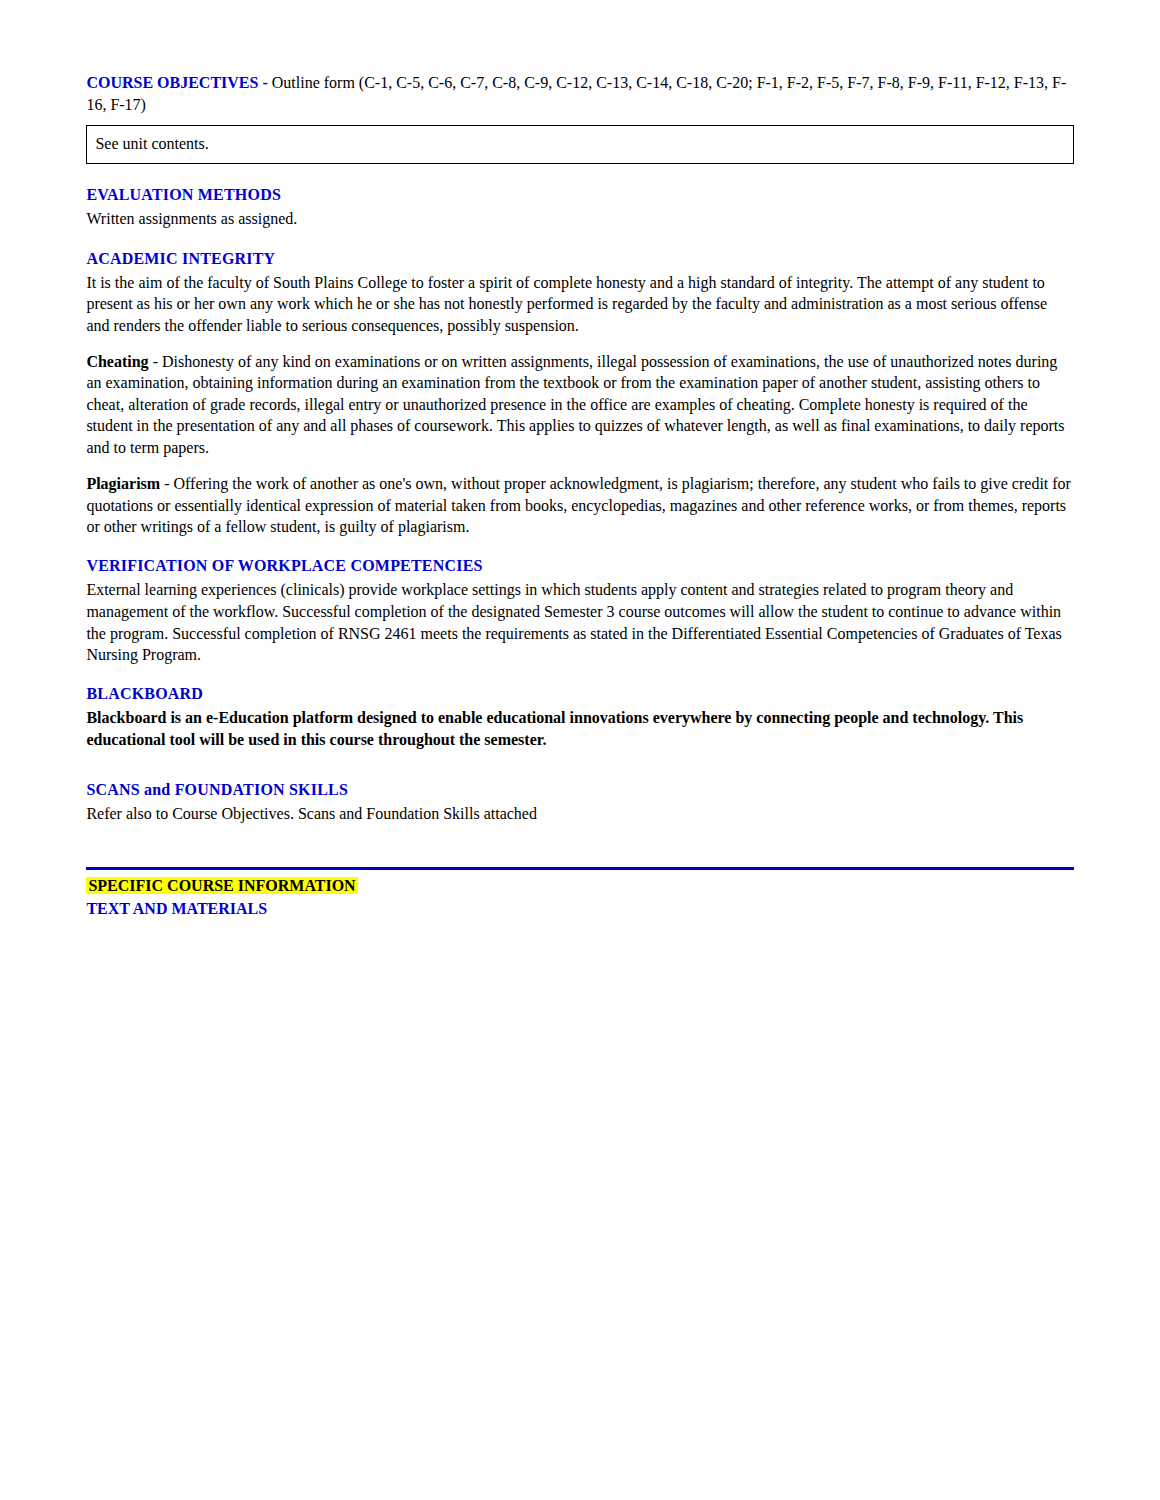COURSE OBJECTIVES - Outline form (C-1, C-5, C-6, C-7, C-8, C-9, C-12, C-13, C-14, C-18, C-20; F-1, F-2, F-5, F-7, F-8, F-9, F-11, F-12, F-13, F-16, F-17)
See unit contents.
EVALUATION METHODS
Written assignments as assigned.
ACADEMIC INTEGRITY
It is the aim of the faculty of South Plains College to foster a spirit of complete honesty and a high standard of integrity. The attempt of any student to present as his or her own any work which he or she has not honestly performed is regarded by the faculty and administration as a most serious offense and renders the offender liable to serious consequences, possibly suspension.
Cheating - Dishonesty of any kind on examinations or on written assignments, illegal possession of examinations, the use of unauthorized notes during an examination, obtaining information during an examination from the textbook or from the examination paper of another student, assisting others to cheat, alteration of grade records, illegal entry or unauthorized presence in the office are examples of cheating. Complete honesty is required of the student in the presentation of any and all phases of coursework. This applies to quizzes of whatever length, as well as final examinations, to daily reports and to term papers.
Plagiarism - Offering the work of another as one's own, without proper acknowledgment, is plagiarism; therefore, any student who fails to give credit for quotations or essentially identical expression of material taken from books, encyclopedias, magazines and other reference works, or from themes, reports or other writings of a fellow student, is guilty of plagiarism.
VERIFICATION OF WORKPLACE COMPETENCIES
External learning experiences (clinicals) provide workplace settings in which students apply content and strategies related to program theory and management of the workflow. Successful completion of the designated Semester 3 course outcomes will allow the student to continue to advance within the program. Successful completion of RNSG 2461 meets the requirements as stated in the Differentiated Essential Competencies of Graduates of Texas Nursing Program.
BLACKBOARD
Blackboard is an e-Education platform designed to enable educational innovations everywhere by connecting people and technology. This educational tool will be used in this course throughout the semester.
SCANS and FOUNDATION SKILLS
Refer also to Course Objectives. Scans and Foundation Skills attached
SPECIFIC COURSE INFORMATION
TEXT AND MATERIALS